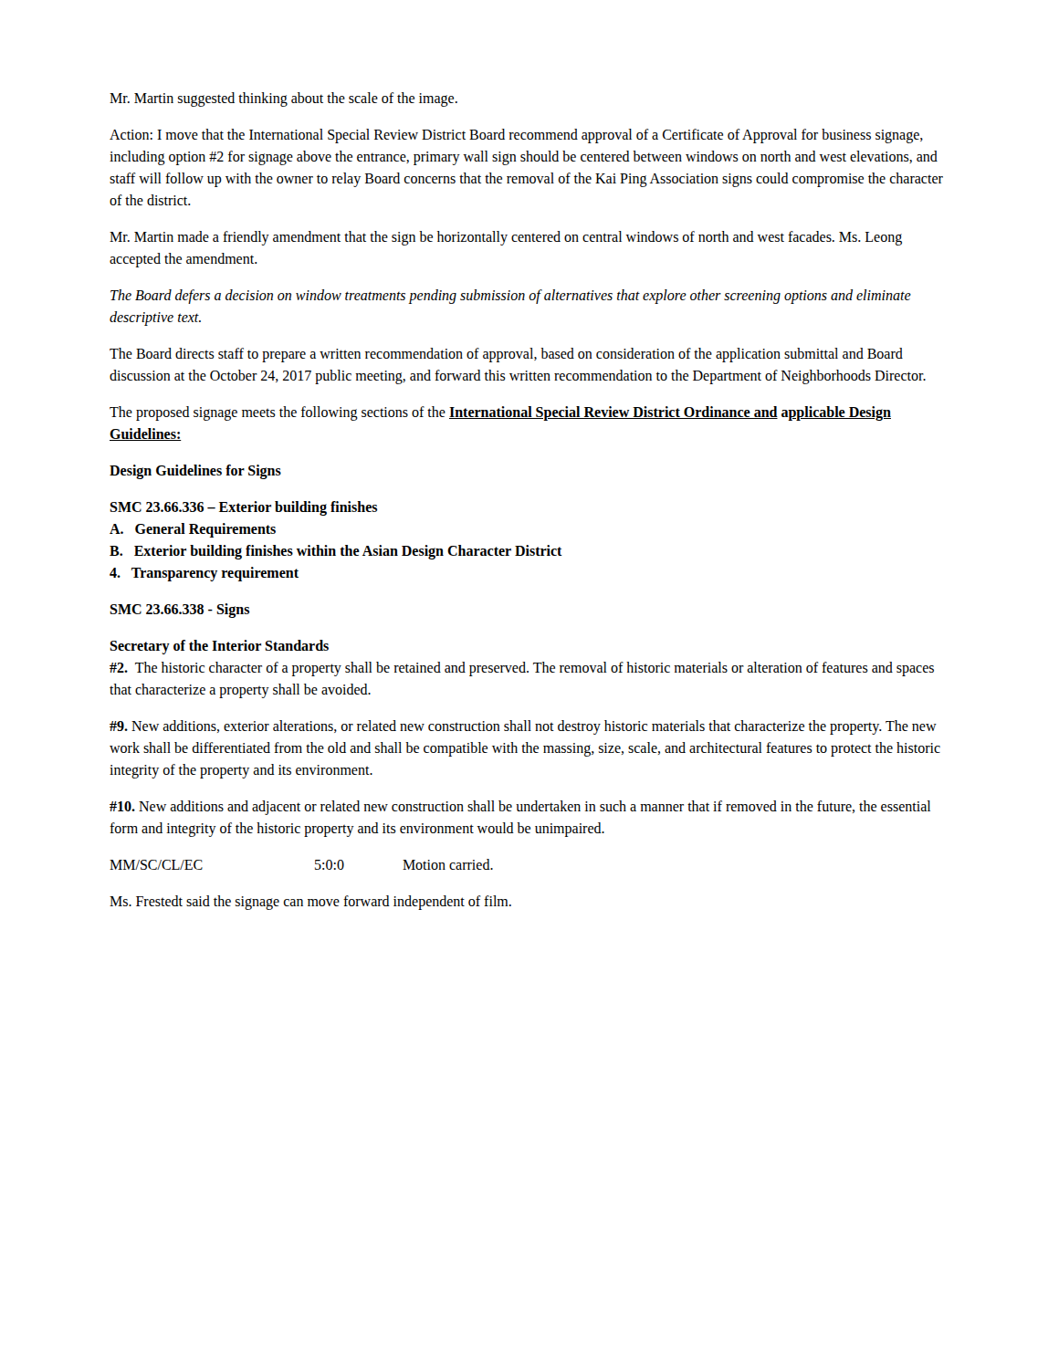Mr. Martin suggested thinking about the scale of the image.
Action: I move that the International Special Review District Board recommend approval of a Certificate of Approval for business signage, including option #2 for signage above the entrance, primary wall sign should be centered between windows on north and west elevations, and staff will follow up with the owner to relay Board concerns that the removal of the Kai Ping Association signs could compromise the character of the district.
Mr. Martin made a friendly amendment that the sign be horizontally centered on central windows of north and west facades. Ms. Leong accepted the amendment.
The Board defers a decision on window treatments pending submission of alternatives that explore other screening options and eliminate descriptive text.
The Board directs staff to prepare a written recommendation of approval, based on consideration of the application submittal and Board discussion at the October 24, 2017 public meeting, and forward this written recommendation to the Department of Neighborhoods Director.
The proposed signage meets the following sections of the International Special Review District Ordinance and applicable Design Guidelines:
Design Guidelines for Signs
SMC 23.66.336 – Exterior building finishes
A. General Requirements
B. Exterior building finishes within the Asian Design Character District
4. Transparency requirement
SMC 23.66.338 - Signs
Secretary of the Interior Standards
#2. The historic character of a property shall be retained and preserved. The removal of historic materials or alteration of features and spaces that characterize a property shall be avoided.
#9. New additions, exterior alterations, or related new construction shall not destroy historic materials that characterize the property. The new work shall be differentiated from the old and shall be compatible with the massing, size, scale, and architectural features to protect the historic integrity of the property and its environment.
#10. New additions and adjacent or related new construction shall be undertaken in such a manner that if removed in the future, the essential form and integrity of the historic property and its environment would be unimpaired.
MM/SC/CL/EC 5:0:0 Motion carried.
Ms. Frestedt said the signage can move forward independent of film.